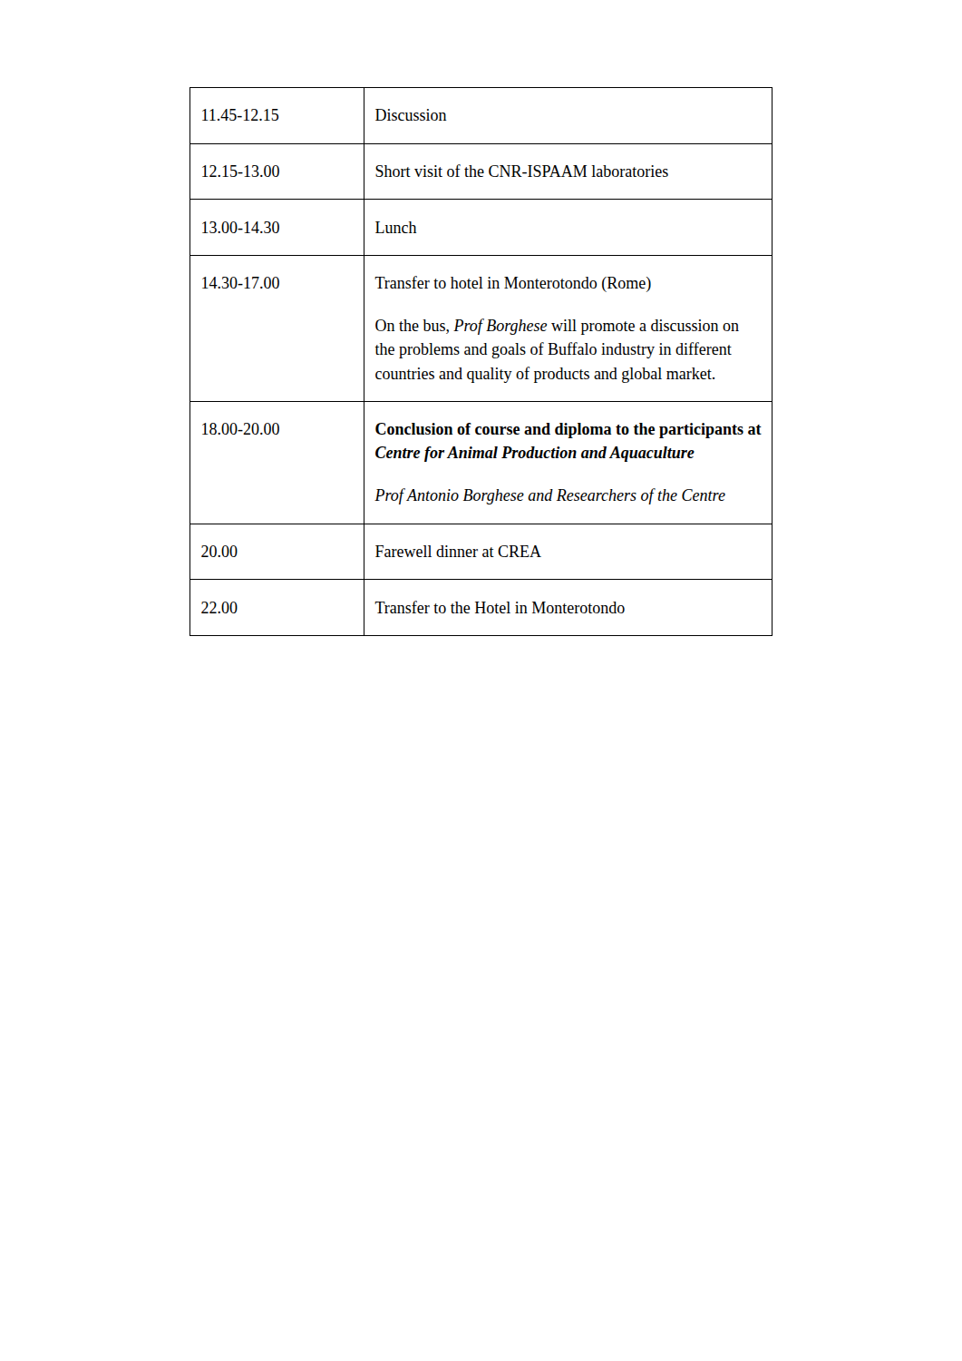| 11.45-12.15 | Discussion |
| 12.15-13.00 | Short visit of the CNR-ISPAAM laboratories |
| 13.00-14.30 | Lunch |
| 14.30-17.00 | Transfer to hotel in Monterotondo (Rome) On the bus, Prof Borghese will promote a discussion on the problems and goals of Buffalo industry in different countries and quality of products and global market. |
| 18.00-20.00 | Conclusion of course and diploma to the participants at Centre for Animal Production and Aquaculture Prof Antonio Borghese and Researchers of the Centre |
| 20.00 | Farewell dinner at CREA |
| 22.00 | Transfer to the Hotel in Monterotondo |